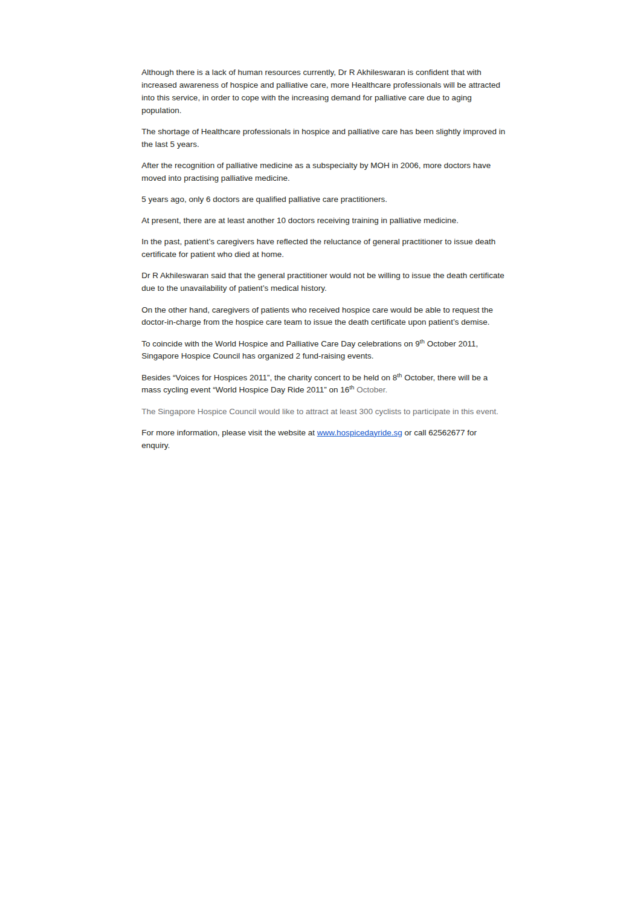Although there is a lack of human resources currently, Dr R Akhileswaran is confident that with increased awareness of hospice and palliative care, more Healthcare professionals will be attracted into this service, in order to cope with the increasing demand for palliative care due to aging population.
The shortage of Healthcare professionals in hospice and palliative care has been slightly improved in the last 5 years.
After the recognition of palliative medicine as a subspecialty by MOH in 2006, more doctors have moved into practising palliative medicine.
5 years ago, only 6 doctors are qualified palliative care practitioners.
At present, there are at least another 10 doctors receiving training in palliative medicine.
In the past, patient’s caregivers have reflected the reluctance of general practitioner to issue death certificate for patient who died at home.
Dr R Akhileswaran said that the general practitioner would not be willing to issue the death certificate due to the unavailability of patient’s medical history.
On the other hand, caregivers of patients who received hospice care would be able to request the doctor-in-charge from the hospice care team to issue the death certificate upon patient’s demise.
To coincide with the World Hospice and Palliative Care Day celebrations on 9th October 2011, Singapore Hospice Council has organized 2 fund-raising events.
Besides “Voices for Hospices 2011”, the charity concert to be held on 8th October, there will be a mass cycling event “World Hospice Day Ride 2011” on 16th October.
The Singapore Hospice Council would like to attract at least 300 cyclists to participate in this event.
For more information, please visit the website at www.hospicedayride.sg or call 62562677 for enquiry.